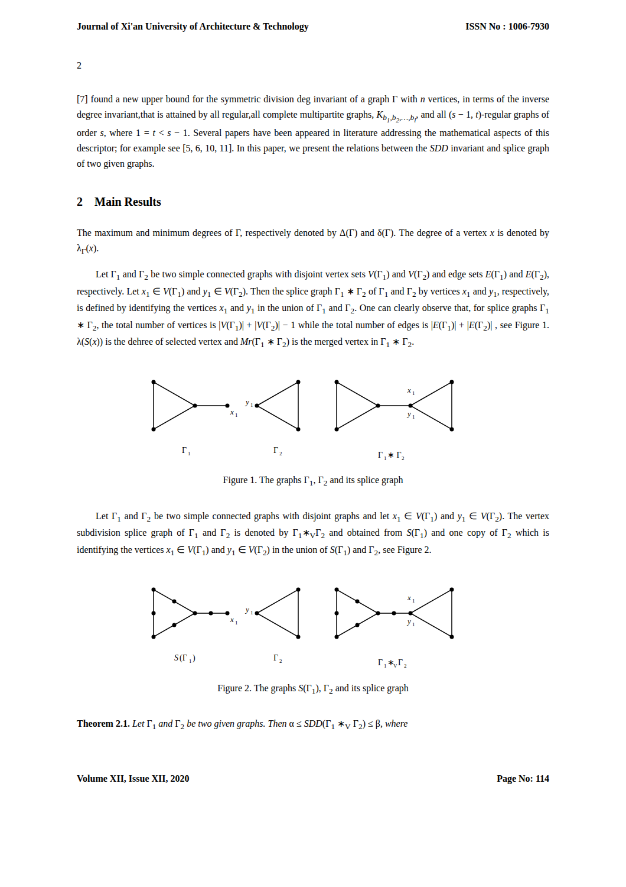Journal of Xi'an University of Architecture & Technology ISSN No : 1006-7930
2
[7] found a new upper bound for the symmetric division deg invariant of a graph Γ with n vertices, in terms of the inverse degree invariant,that is attained by all regular,all complete multipartite graphs, Kb1,b2,…,bl, and all (s − 1, t)-regular graphs of order s, where 1 = t < s − 1. Several papers have been appeared in literature addressing the mathematical aspects of this descriptor; for example see [5, 6, 10, 11]. In this paper, we present the relations between the SDD invariant and splice graph of two given graphs.
2 Main Results
The maximum and minimum degrees of Γ, respectively denoted by Δ(Γ) and δ(Γ). The degree of a vertex x is denoted by λΓ(x).
Let Γ1 and Γ2 be two simple connected graphs with disjoint vertex sets V(Γ1) and V(Γ2) and edge sets E(Γ1) and E(Γ2), respectively. Let x1 ∈ V(Γ1) and y1 ∈ V(Γ2). Then the splice graph Γ1 ∗ Γ2 of Γ1 and Γ2 by vertices x1 and y1, respectively, is defined by identifying the vertices x1 and y1 in the union of Γ1 and Γ2. One can clearly observe that, for splice graphs Γ1 ∗ Γ2, the total number of vertices is |V(Γ1)| + |V(Γ2)| − 1 while the total number of edges is |E(Γ1)| + |E(Γ2)| , see Figure 1. λ(S(x)) is the dehree of selected vertex and Mr(Γ1 ∗ Γ2) is the merged vertex in Γ1 ∗ Γ2.
x 1 y 1 x 1 y 1 Γ 1 Γ 2 Γ 1 ∗ Γ 2
Figure 1. The graphs Γ1, Γ2 and its splice graph
Let Γ1 and Γ2 be two simple connected graphs with disjoint graphs and let x1 ∈ V(Γ1) and y1 ∈ V(Γ2). The vertex subdivision splice graph of Γ1 and Γ2 is denoted by Γ1∗VΓ2 and obtained from S(Γ1) and one copy of Γ2 which is identifying the vertices x1 ∈ V(Γ1) and y1 ∈ V(Γ2) in the union of S(Γ1) and Γ2, see Figure 2.
x 1 y 1 x 1 y 1 S (Γ 1 ) Γ 2 Γ 1 ∗ V Γ 2
Figure 2. The graphs S(Γ1), Γ2 and its splice graph
Theorem 2.1. Let Γ1 and Γ2 be two given graphs. Then α ≤ SDD(Γ1 ∗V Γ2) ≤ β, where
Volume XII, Issue XII, 2020 Page No: 114